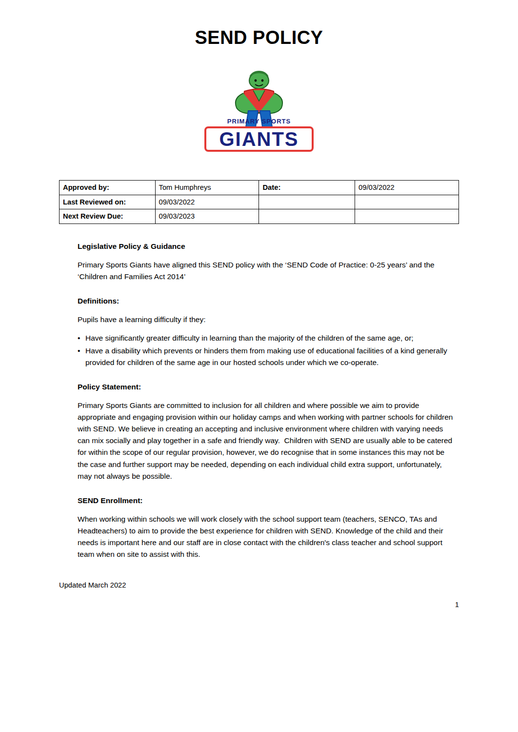SEND POLICY
Primary Sports Giants logo: cartoon green muscular character above the word GIANTS PRIMARY SPORTS GIANTS
| Approved by: | Tom Humphreys | Date: | 09/03/2022 |
| Last Reviewed on: | 09/03/2022 | | |
| Next Review Due: | 09/03/2023 | | |
Legislative Policy & Guidance
Primary Sports Giants have aligned this SEND policy with the ‘SEND Code of Practice: 0-25 years’ and the ‘Children and Families Act 2014’
Definitions:
Pupils have a learning difficulty if they:
Have significantly greater difficulty in learning than the majority of the children of the same age, or;
Have a disability which prevents or hinders them from making use of educational facilities of a kind generally provided for children of the same age in our hosted schools under which we co-operate.
Policy Statement:
Primary Sports Giants are committed to inclusion for all children and where possible we aim to provide appropriate and engaging provision within our holiday camps and when working with partner schools for children with SEND. We believe in creating an accepting and inclusive environment where children with varying needs can mix socially and play together in a safe and friendly way. Children with SEND are usually able to be catered for within the scope of our regular provision, however, we do recognise that in some instances this may not be the case and further support may be needed, depending on each individual child extra support, unfortunately, may not always be possible.
SEND Enrollment:
When working within schools we will work closely with the school support team (teachers, SENCO, TAs and Headteachers) to aim to provide the best experience for children with SEND. Knowledge of the child and their needs is important here and our staff are in close contact with the children's class teacher and school support team when on site to assist with this.
Updated March 2022
1